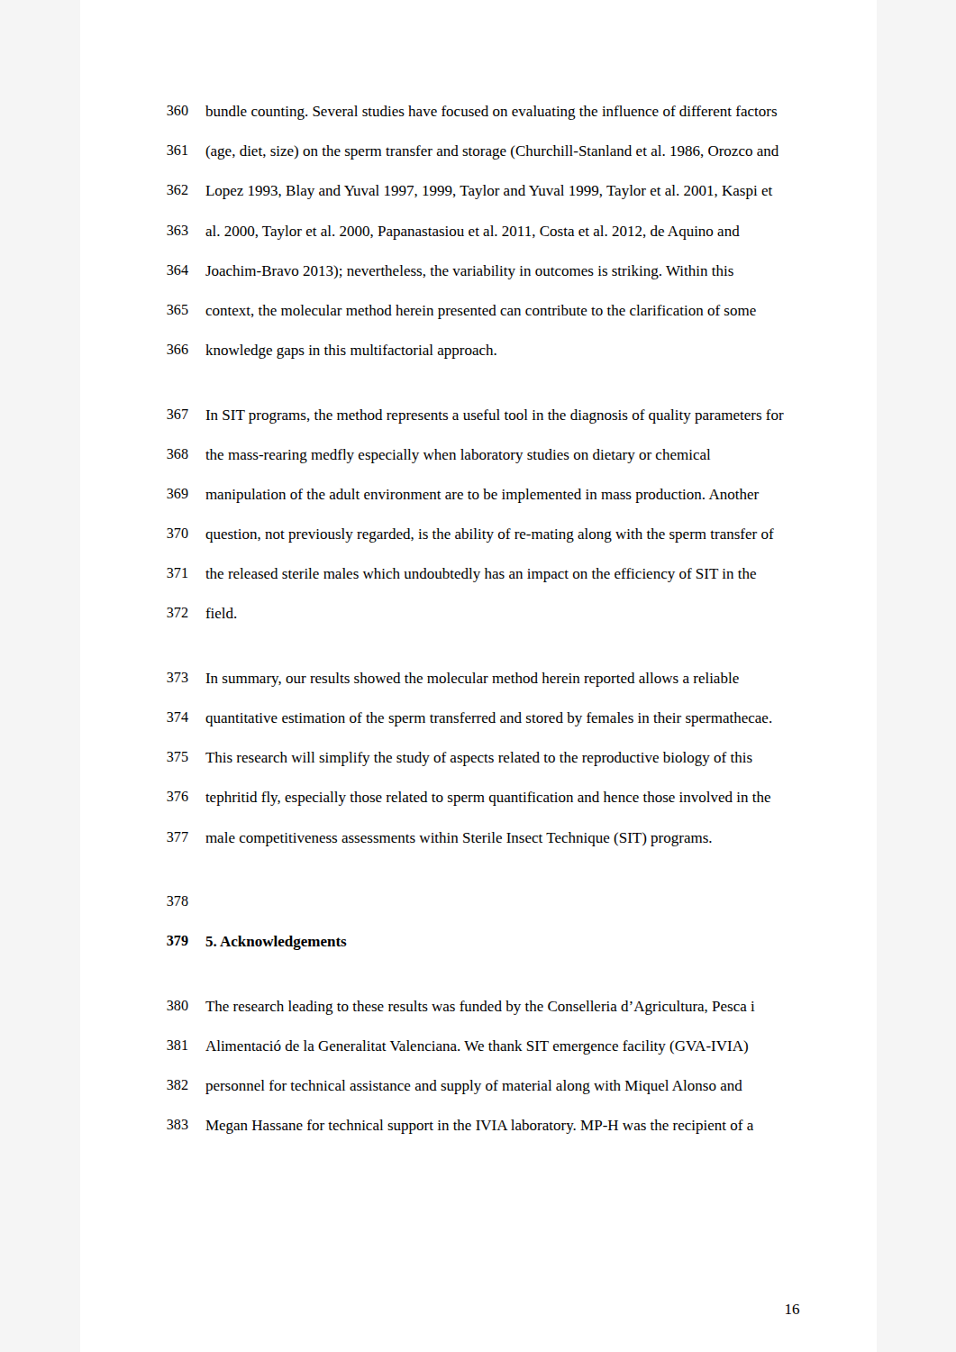360bundle counting. Several studies have focused on evaluating the influence of different factors 361(age, diet, size) on the sperm transfer and storage (Churchill-Stanland et al. 1986, Orozco and 362 Lopez 1993, Blay and Yuval 1997, 1999, Taylor and Yuval 1999, Taylor et al. 2001, Kaspi et 363al. 2000, Taylor et al. 2000, Papanastasiou et al. 2011, Costa et al. 2012, de Aquino and 364 Joachim-Bravo 2013); nevertheless, the variability in outcomes is striking. Within this 365context, the molecular method herein presented can contribute to the clarification of some 366knowledge gaps in this multifactorial approach.
367 In SIT programs, the method represents a useful tool in the diagnosis of quality parameters for 368the mass-rearing medfly especially when laboratory studies on dietary or chemical 369manipulation of the adult environment are to be implemented in mass production. Another 370question, not previously regarded, is the ability of re-mating along with the sperm transfer of 371the released sterile males which undoubtedly has an impact on the efficiency of SIT in the 372field.
373 In summary, our results showed the molecular method herein reported allows a reliable 374quantitative estimation of the sperm transferred and stored by females in their spermathecae. 375 This research will simplify the study of aspects related to the reproductive biology of this 376tephritid fly, especially those related to sperm quantification and hence those involved in the 377male competitiveness assessments within Sterile Insect Technique (SIT) programs.
378
3795. Acknowledgements
380 The research leading to these results was funded by the Conselleria d’Agricultura, Pesca i 381 Alimentació de la Generalitat Valenciana. We thank SIT emergence facility (GVA-IVIA) 382personnel for technical assistance and supply of material along with Miquel Alonso and 383 Megan Hassane for technical support in the IVIA laboratory. MP-H was the recipient of a
16